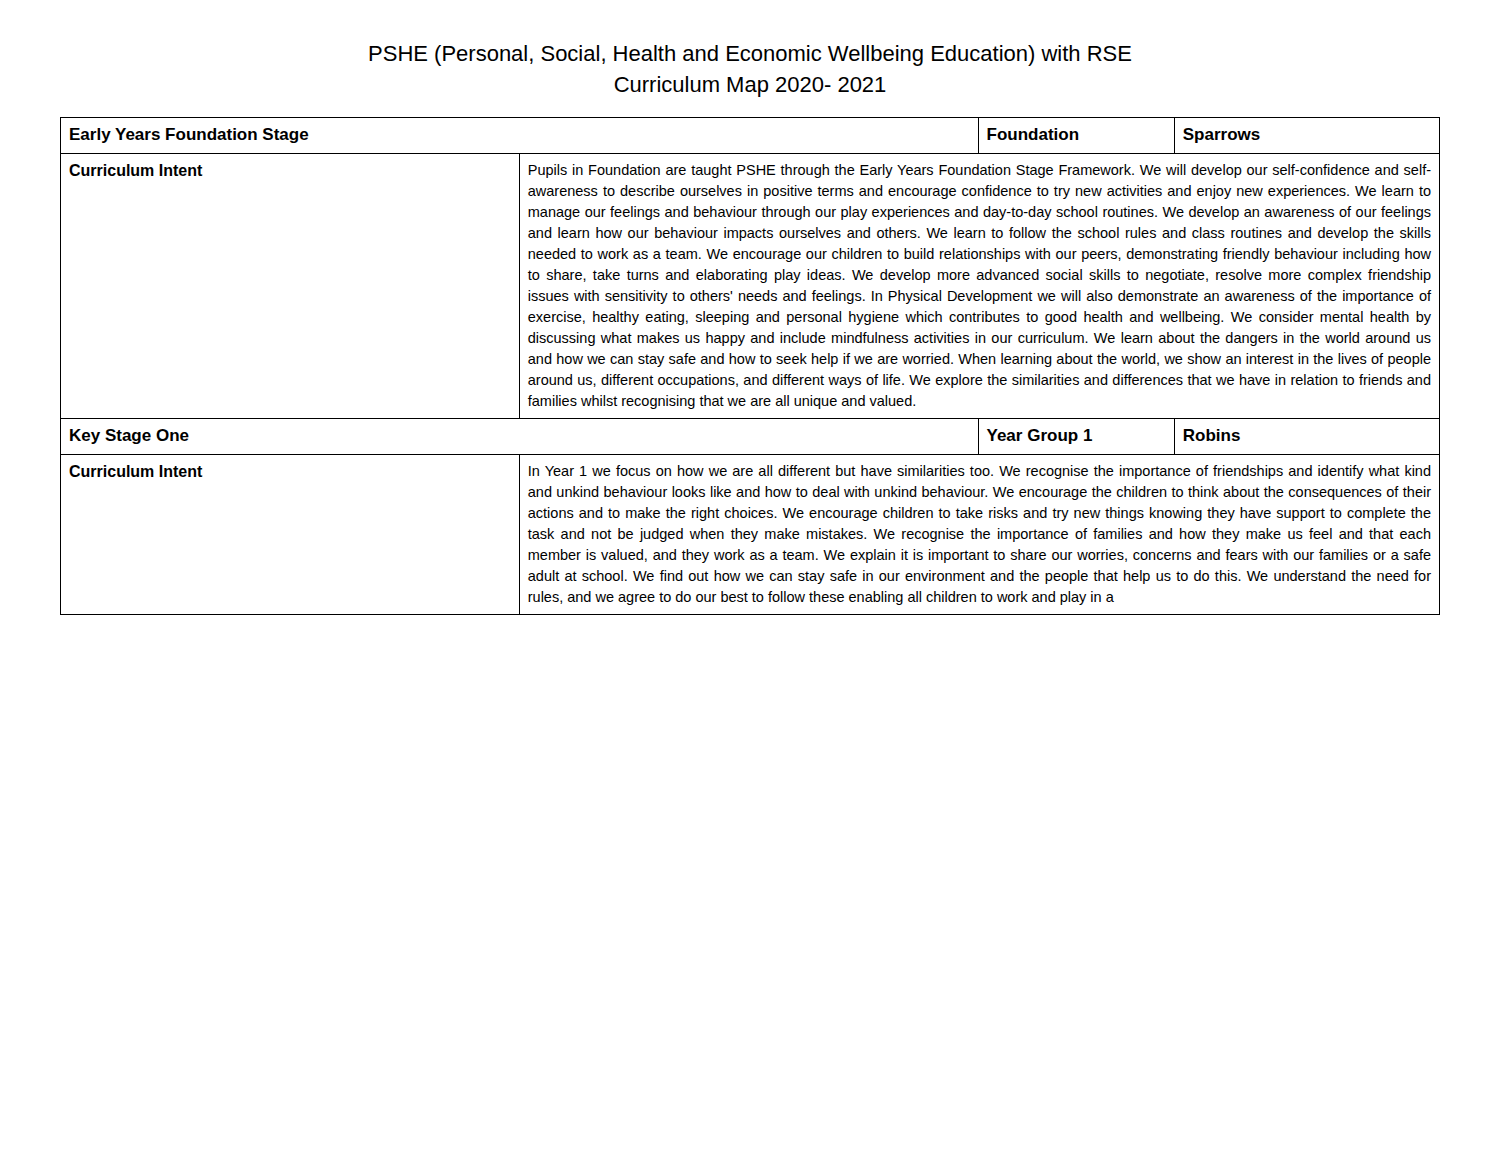PSHE (Personal, Social, Health and Economic Wellbeing Education) with RSE
Curriculum Map 2020- 2021
| Early Years Foundation Stage | Foundation | Sparrows |
| Curriculum Intent | Pupils in Foundation are taught PSHE through the Early Years Foundation Stage Framework. We will develop our self-confidence and self-awareness to describe ourselves in positive terms and encourage confidence to try new activities and enjoy new experiences. We learn to manage our feelings and behaviour through our play experiences and day-to-day school routines. We develop an awareness of our feelings and learn how our behaviour impacts ourselves and others. We learn to follow the school rules and class routines and develop the skills needed to work as a team. We encourage our children to build relationships with our peers, demonstrating friendly behaviour including how to share, take turns and elaborating play ideas. We develop more advanced social skills to negotiate, resolve more complex friendship issues with sensitivity to others' needs and feelings. In Physical Development we will also demonstrate an awareness of the importance of exercise, healthy eating, sleeping and personal hygiene which contributes to good health and wellbeing. We consider mental health by discussing what makes us happy and include mindfulness activities in our curriculum. We learn about the dangers in the world around us and how we can stay safe and how to seek help if we are worried. When learning about the world, we show an interest in the lives of people around us, different occupations, and different ways of life. We explore the similarities and differences that we have in relation to friends and families whilst recognising that we are all unique and valued. |
| Key Stage One | Year Group 1 | Robins |
| Curriculum Intent | In Year 1 we focus on how we are all different but have similarities too. We recognise the importance of friendships and identify what kind and unkind behaviour looks like and how to deal with unkind behaviour. We encourage the children to think about the consequences of their actions and to make the right choices. We encourage children to take risks and try new things knowing they have support to complete the task and not be judged when they make mistakes. We recognise the importance of families and how they make us feel and that each member is valued, and they work as a team. We explain it is important to share our worries, concerns and fears with our families or a safe adult at school. We find out how we can stay safe in our environment and the people that help us to do this. We understand the need for rules, and we agree to do our best to follow these enabling all children to work and play in a |